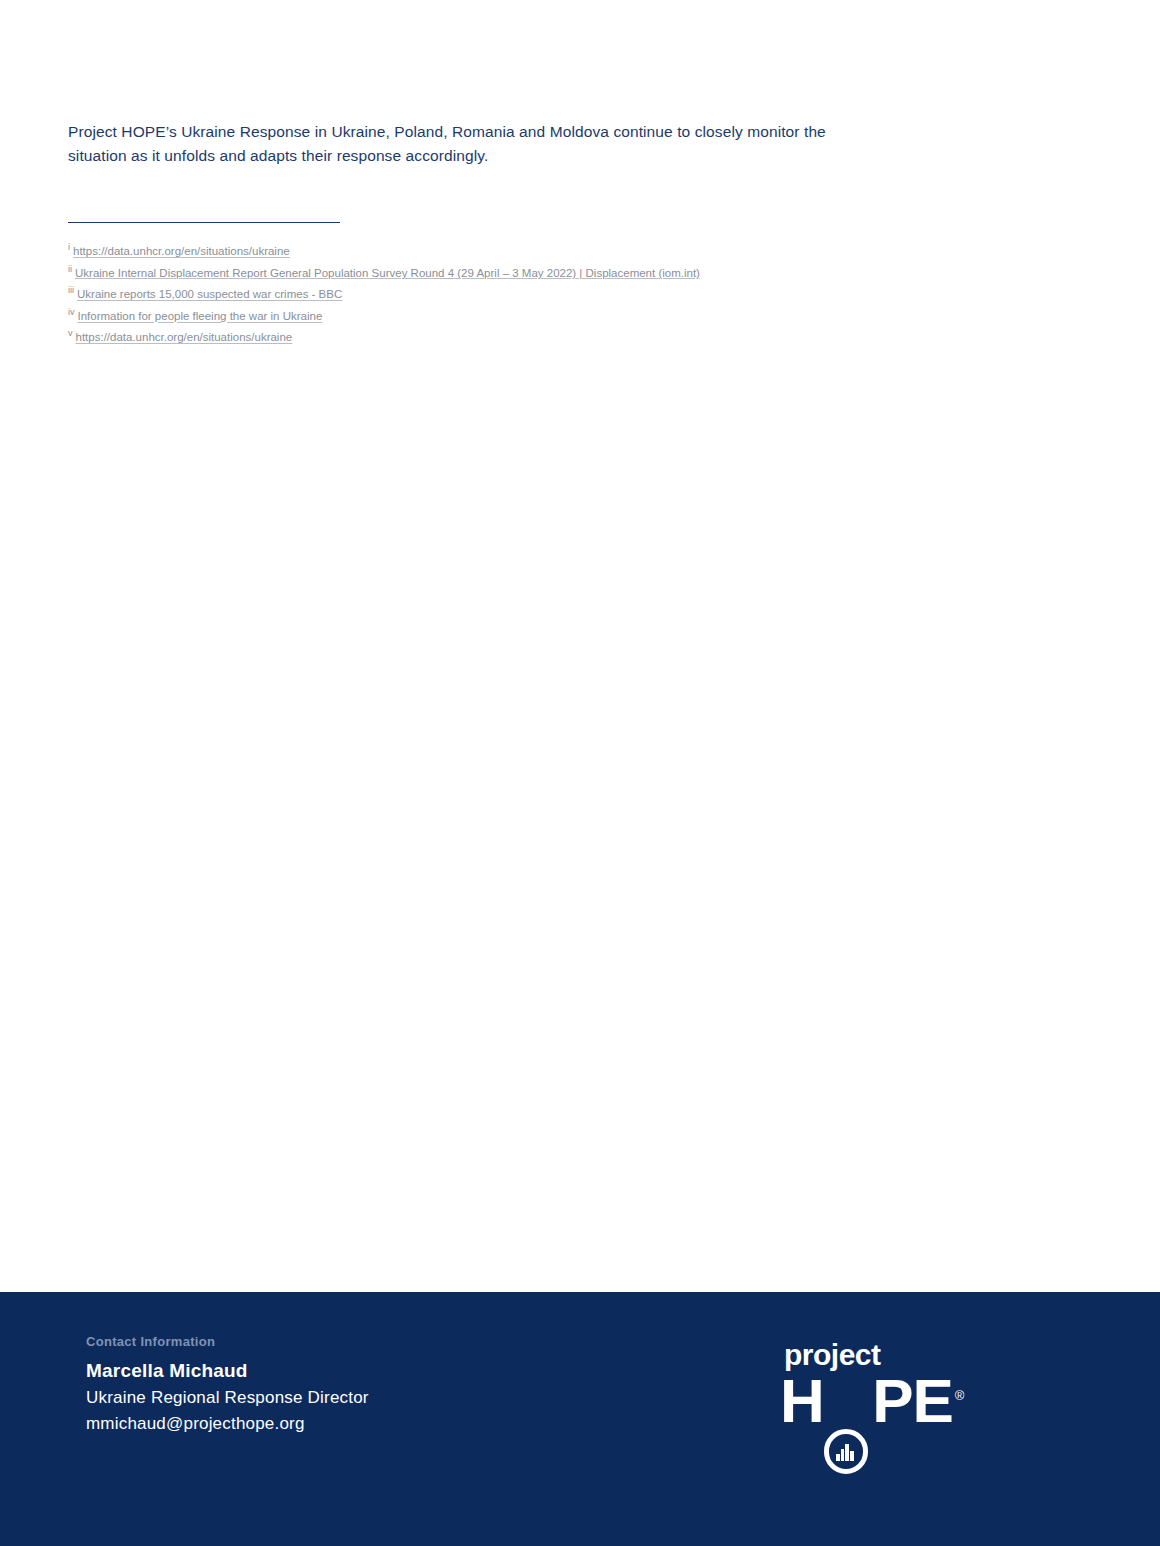Project HOPE’s Ukraine Response in Ukraine, Poland, Romania and Moldova continue to closely monitor the situation as it unfolds and adapts their response accordingly.
ihttps://data.unhcr.org/en/situations/ukraine
iiUkraine Internal Displacement Report General Population Survey Round 4 (29 April – 3 May 2022) | Displacement (iom.int)
iiiUkraine reports 15,000 suspected war crimes - BBC
ivInformation for people fleeing the war in Ukraine
vhttps://data.unhcr.org/en/situations/ukraine
Contact Information
Marcella Michaud
Ukraine Regional Response Director
mmichaud@projecthope.org
project
H PE®